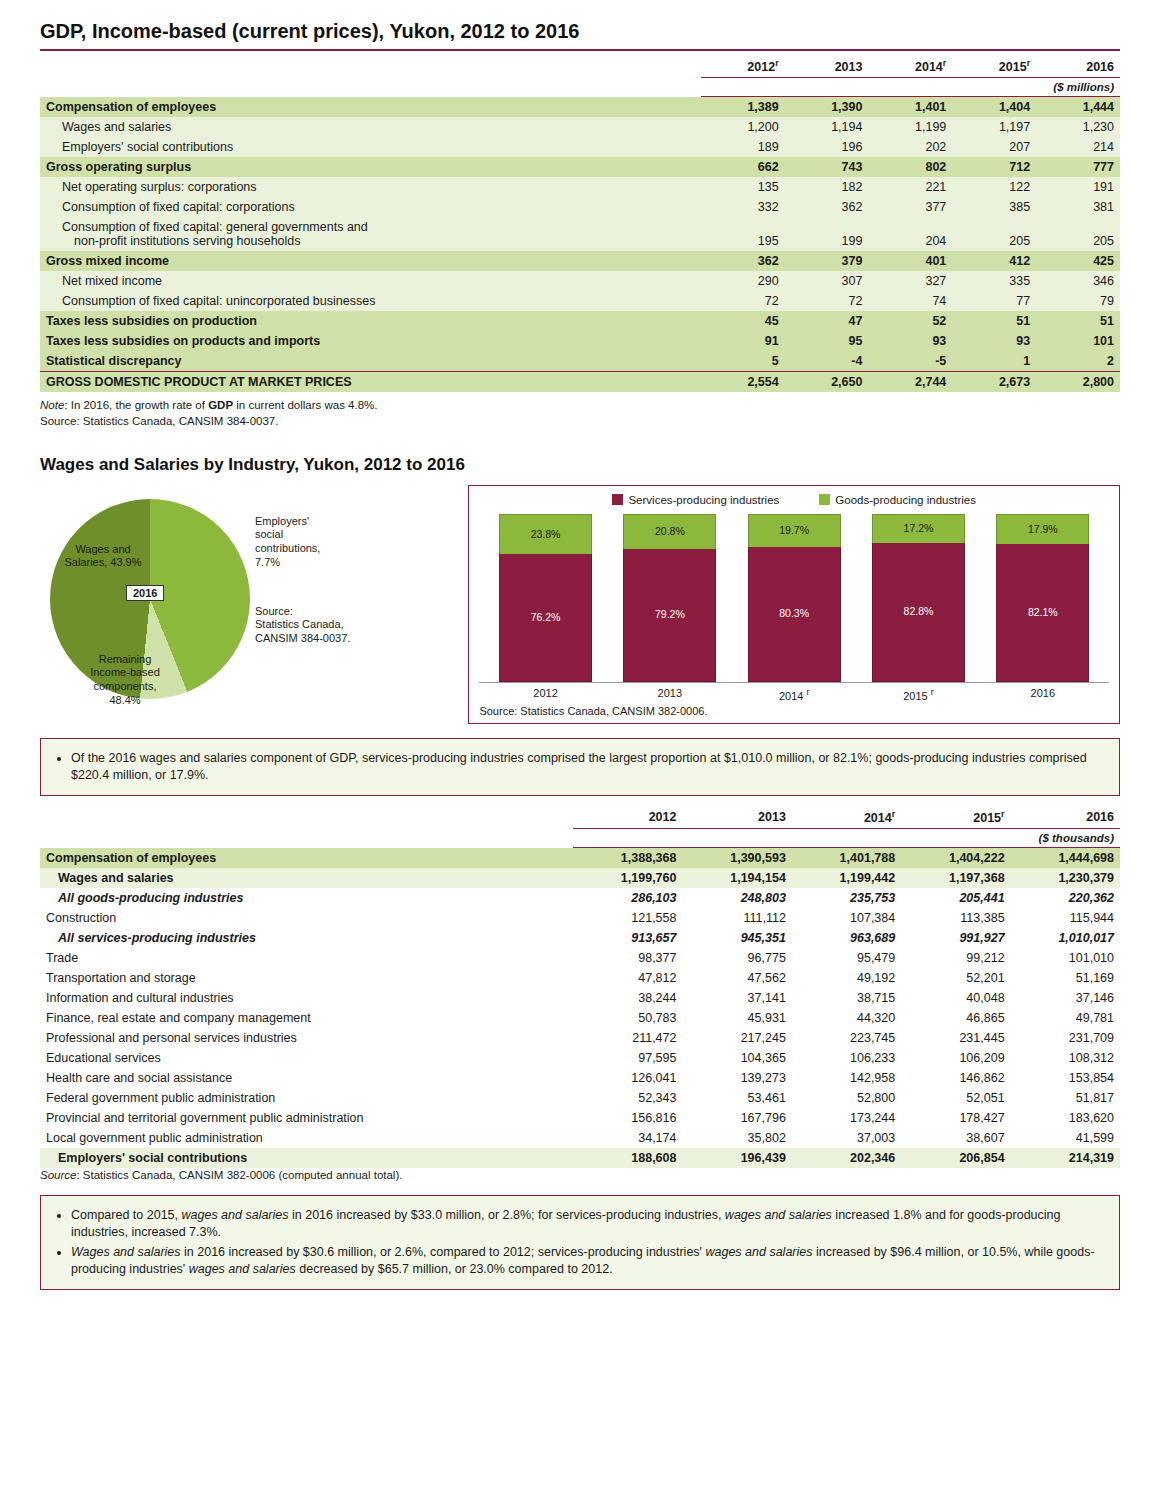GDP, Income-based (current prices), Yukon, 2012 to 2016
| | 2012 r | 2013 | 2014 r | 2015 r | 2016 |
| --- | --- | --- | --- | --- | --- |
| | ($ millions) |
| Compensation of employees | 1,389 | 1,390 | 1,401 | 1,404 | 1,444 |
| Wages and salaries | 1,200 | 1,194 | 1,199 | 1,197 | 1,230 |
| Employers' social contributions | 189 | 196 | 202 | 207 | 214 |
| Gross operating surplus | 662 | 743 | 802 | 712 | 777 |
| Net operating surplus: corporations | 135 | 182 | 221 | 122 | 191 |
| Consumption of fixed capital: corporations | 332 | 362 | 377 | 385 | 381 |
| Consumption of fixed capital: general governments and non-profit institutions serving households | 195 | 199 | 204 | 205 | 205 |
| Gross mixed income | 362 | 379 | 401 | 412 | 425 |
| Net mixed income | 290 | 307 | 327 | 335 | 346 |
| Consumption of fixed capital: unincorporated businesses | 72 | 72 | 74 | 77 | 79 |
| Taxes less subsidies on production | 45 | 47 | 52 | 51 | 51 |
| Taxes less subsidies on products and imports | 91 | 95 | 93 | 93 | 101 |
| Statistical discrepancy | 5 | -4 | -5 | 1 | 2 |
| GROSS DOMESTIC PRODUCT AT MARKET PRICES | 2,554 | 2,650 | 2,744 | 2,673 | 2,800 |
Note: In 2016, the growth rate of GDP in current dollars was 4.8%.
Source: Statistics Canada, CANSIM 384-0037.
Wages and Salaries by Industry, Yukon, 2012 to 2016
2016
Wages and
Salaries, 43.9%
Employers'
social
contributions,
7.7%
Remaining
Income-based
components,
48.4%
Source:
Statistics Canada,
CANSIM 384-0037.
Services-producing industries
Goods-producing industries
23.8%
76.2%
20.8%
79.2%
19.7%
80.3%
17.2%
82.8%
17.9%
82.1%
2012
2013
2014 r
2015 r
2016
Source: Statistics Canada, CANSIM 382-0006.
Of the 2016 wages and salaries component of GDP, services-producing industries comprised the largest proportion at $1,010.0 million, or 82.1%; goods-producing industries comprised $220.4 million, or 17.9%.
| | 2012 | 2013 | 2014 r | 2015 r | 2016 |
| --- | --- | --- | --- | --- | --- |
| | ($ thousands) |
| Compensation of employees | 1,388,368 | 1,390,593 | 1,401,788 | 1,404,222 | 1,444,698 |
| Wages and salaries | 1,199,760 | 1,194,154 | 1,199,442 | 1,197,368 | 1,230,379 |
| All goods-producing industries | 286,103 | 248,803 | 235,753 | 205,441 | 220,362 |
| Construction | 121,558 | 111,112 | 107,384 | 113,385 | 115,944 |
| All services-producing industries | 913,657 | 945,351 | 963,689 | 991,927 | 1,010,017 |
| Trade | 98,377 | 96,775 | 95,479 | 99,212 | 101,010 |
| Transportation and storage | 47,812 | 47,562 | 49,192 | 52,201 | 51,169 |
| Information and cultural industries | 38,244 | 37,141 | 38,715 | 40,048 | 37,146 |
| Finance, real estate and company management | 50,783 | 45,931 | 44,320 | 46,865 | 49,781 |
| Professional and personal services industries | 211,472 | 217,245 | 223,745 | 231,445 | 231,709 |
| Educational services | 97,595 | 104,365 | 106,233 | 106,209 | 108,312 |
| Health care and social assistance | 126,041 | 139,273 | 142,958 | 146,862 | 153,854 |
| Federal government public administration | 52,343 | 53,461 | 52,800 | 52,051 | 51,817 |
| Provincial and territorial government public administration | 156,816 | 167,796 | 173,244 | 178,427 | 183,620 |
| Local government public administration | 34,174 | 35,802 | 37,003 | 38,607 | 41,599 |
| Employers' social contributions | 188,608 | 196,439 | 202,346 | 206,854 | 214,319 |
Source: Statistics Canada, CANSIM 382-0006 (computed annual total).
Compared to 2015, wages and salaries in 2016 increased by $33.0 million, or 2.8%; for services-producing industries, wages and salaries increased 1.8% and for goods-producing industries, increased 7.3%.
Wages and salaries in 2016 increased by $30.6 million, or 2.6%, compared to 2012; services-producing industries' wages and salaries increased by $96.4 million, or 10.5%, while goods-producing industries' wages and salaries decreased by $65.7 million, or 23.0% compared to 2012.